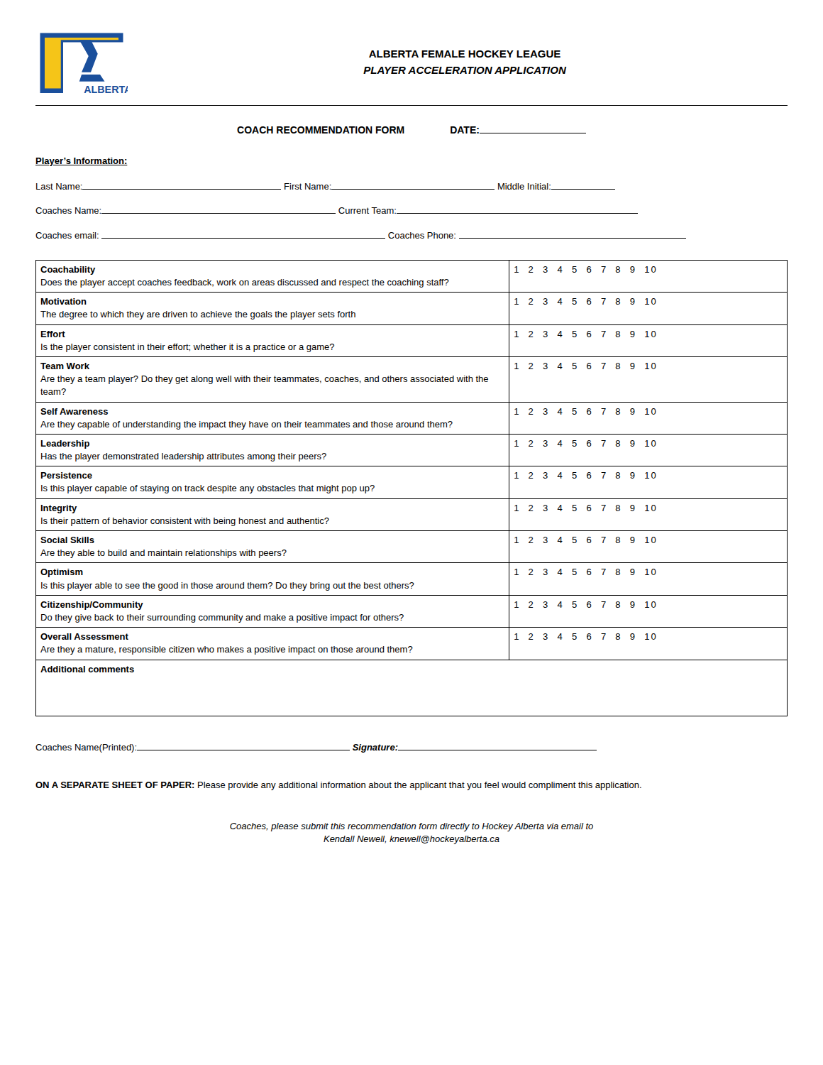ALBERTA
ALBERTA FEMALE HOCKEY LEAGUE
PLAYER ACCELERATION APPLICATION
COACH RECOMMENDATION FORM DATE:
Player’s Information:
Last Name: First Name: Middle Initial:
Coaches Name: Current Team:
Coaches email: Coaches Phone:
| Coachability Does the player accept coaches feedback, work on areas discussed and respect the coaching staff? | 1 2 3 4 5 6 7 8 9 10 |
| Motivation The degree to which they are driven to achieve the goals the player sets forth | 1 2 3 4 5 6 7 8 9 10 |
| Effort Is the player consistent in their effort; whether it is a practice or a game? | 1 2 3 4 5 6 7 8 9 10 |
| Team Work Are they a team player? Do they get along well with their teammates, coaches, and others associated with the team? | 1 2 3 4 5 6 7 8 9 10 |
| Self Awareness Are they capable of understanding the impact they have on their teammates and those around them? | 1 2 3 4 5 6 7 8 9 10 |
| Leadership Has the player demonstrated leadership attributes among their peers? | 1 2 3 4 5 6 7 8 9 10 |
| Persistence Is this player capable of staying on track despite any obstacles that might pop up? | 1 2 3 4 5 6 7 8 9 10 |
| Integrity Is their pattern of behavior consistent with being honest and authentic? | 1 2 3 4 5 6 7 8 9 10 |
| Social Skills Are they able to build and maintain relationships with peers? | 1 2 3 4 5 6 7 8 9 10 |
| Optimism Is this player able to see the good in those around them? Do they bring out the best others? | 1 2 3 4 5 6 7 8 9 10 |
| Citizenship/Community Do they give back to their surrounding community and make a positive impact for others? | 1 2 3 4 5 6 7 8 9 10 |
| Overall Assessment Are they a mature, responsible citizen who makes a positive impact on those around them? | 1 2 3 4 5 6 7 8 9 10 |
| Additional comments |
Coaches Name(Printed): Signature:
ON A SEPARATE SHEET OF PAPER: Please provide any additional information about the applicant that you feel would compliment this application.
Coaches, please submit this recommendation form directly to Hockey Alberta via email to
Kendall Newell, knewell@hockeyalberta.ca